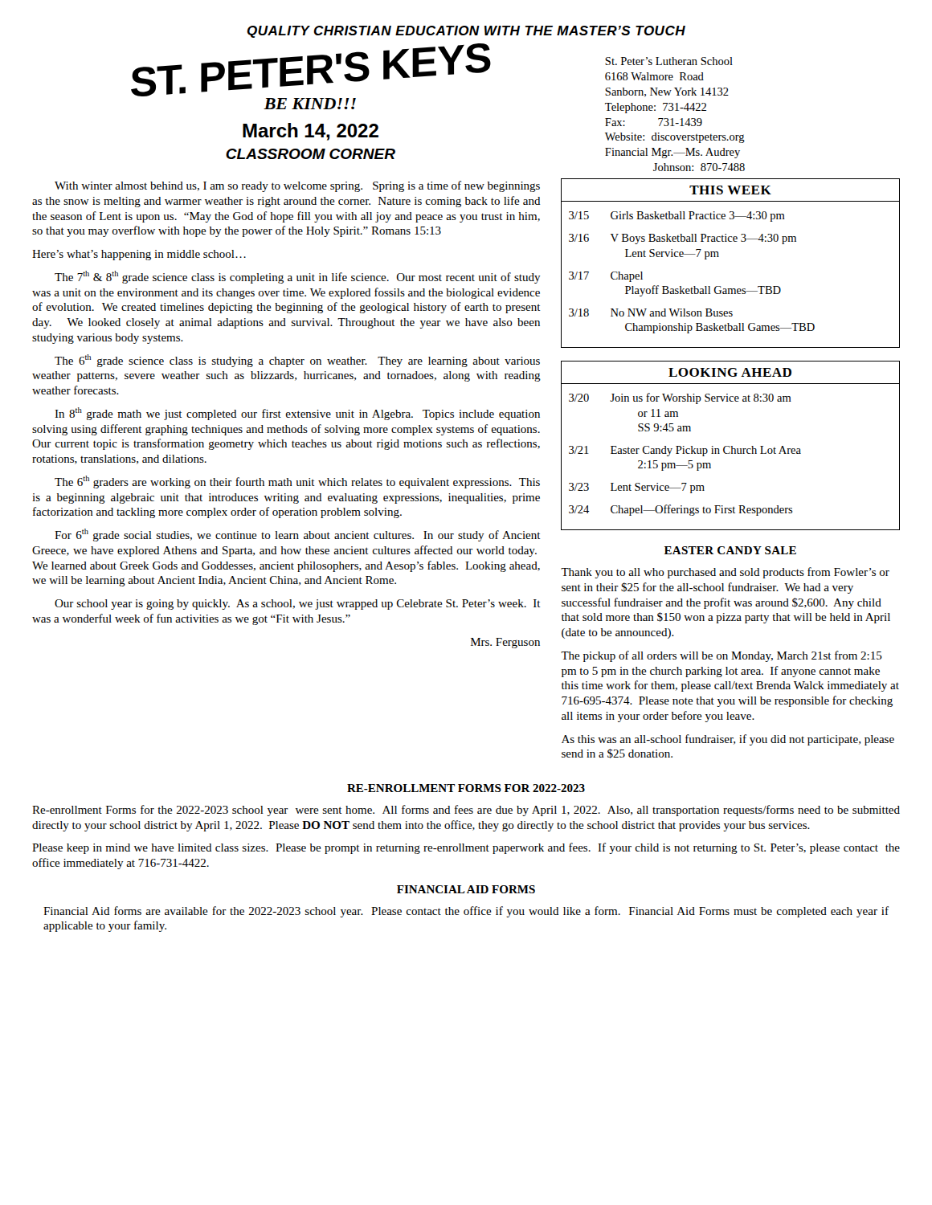QUALITY CHRISTIAN EDUCATION WITH THE MASTER’S TOUCH
ST. PETER'S KEYS
BE KIND!!!
March 14, 2022
CLASSROOM CORNER
St. Peter’s Lutheran School
6168 Walmore Road
Sanborn, New York 14132
Telephone: 731-4422
Fax: 731-1439
Website: discoverstpeters.org
Financial Mgr.—Ms. Audrey
Johnson: 870-7488
With winter almost behind us, I am so ready to welcome spring. Spring is a time of new beginnings as the snow is melting and warmer weather is right around the corner. Nature is coming back to life and the season of Lent is upon us. “May the God of hope fill you with all joy and peace as you trust in him, so that you may overflow with hope by the power of the Holy Spirit.” Romans 15:13
Here’s what’s happening in middle school…
The 7th & 8th grade science class is completing a unit in life science. Our most recent unit of study was a unit on the environment and its changes over time. We explored fossils and the biological evidence of evolution. We created timelines depicting the beginning of the geological history of earth to present day. We looked closely at animal adaptions and survival. Throughout the year we have also been studying various body systems.
The 6th grade science class is studying a chapter on weather. They are learning about various weather patterns, severe weather such as blizzards, hurricanes, and tornadoes, along with reading weather forecasts.
In 8th grade math we just completed our first extensive unit in Algebra. Topics include equation solving using different graphing techniques and methods of solving more complex systems of equations. Our current topic is transformation geometry which teaches us about rigid motions such as reflections, rotations, translations, and dilations.
The 6th graders are working on their fourth math unit which relates to equivalent expressions. This is a beginning algebraic unit that introduces writing and evaluating expressions, inequalities, prime factorization and tackling more complex order of operation problem solving.
For 6th grade social studies, we continue to learn about ancient cultures. In our study of Ancient Greece, we have explored Athens and Sparta, and how these ancient cultures affected our world today. We learned about Greek Gods and Goddesses, ancient philosophers, and Aesop’s fables. Looking ahead, we will be learning about Ancient India, Ancient China, and Ancient Rome.
Our school year is going by quickly. As a school, we just wrapped up Celebrate St. Peter’s week. It was a wonderful week of fun activities as we got “Fit with Jesus.”
Mrs. Ferguson
THIS WEEK
| 3/15 | Girls Basketball Practice 3—4:30 pm |
| 3/16 | V Boys Basketball Practice 3—4:30 pm Lent Service—7 pm |
| 3/17 | Chapel Playoff Basketball Games—TBD |
| 3/18 | No NW and Wilson Buses Championship Basketball Games—TBD |
LOOKING AHEAD
| 3/20 | Join us for Worship Service at 8:30 am or 11 am SS 9:45 am |
| 3/21 | Easter Candy Pickup in Church Lot Area 2:15 pm—5 pm |
| 3/23 | Lent Service—7 pm |
| 3/24 | Chapel—Offerings to First Responders |
EASTER CANDY SALE
Thank you to all who purchased and sold products from Fowler’s or sent in their $25 for the all-school fundraiser. We had a very successful fundraiser and the profit was around $2,600. Any child that sold more than $150 won a pizza party that will be held in April (date to be announced).
The pickup of all orders will be on Monday, March 21st from 2:15 pm to 5 pm in the church parking lot area. If anyone cannot make this time work for them, please call/text Brenda Walck immediately at 716-695-4374. Please note that you will be responsible for checking all items in your order before you leave.
As this was an all-school fundraiser, if you did not participate, please send in a $25 donation.
RE-ENROLLMENT FORMS FOR 2022-2023
Re-enrollment Forms for the 2022-2023 school year were sent home. All forms and fees are due by April 1, 2022. Also, all transportation requests/forms need to be submitted directly to your school district by April 1, 2022. Please DO NOT send them into the office, they go directly to the school district that provides your bus services.
Please keep in mind we have limited class sizes. Please be prompt in returning re-enrollment paperwork and fees. If your child is not returning to St. Peter’s, please contact the office immediately at 716-731-4422.
FINANCIAL AID FORMS
Financial Aid forms are available for the 2022-2023 school year. Please contact the office if you would like a form. Financial Aid Forms must be completed each year if applicable to your family.